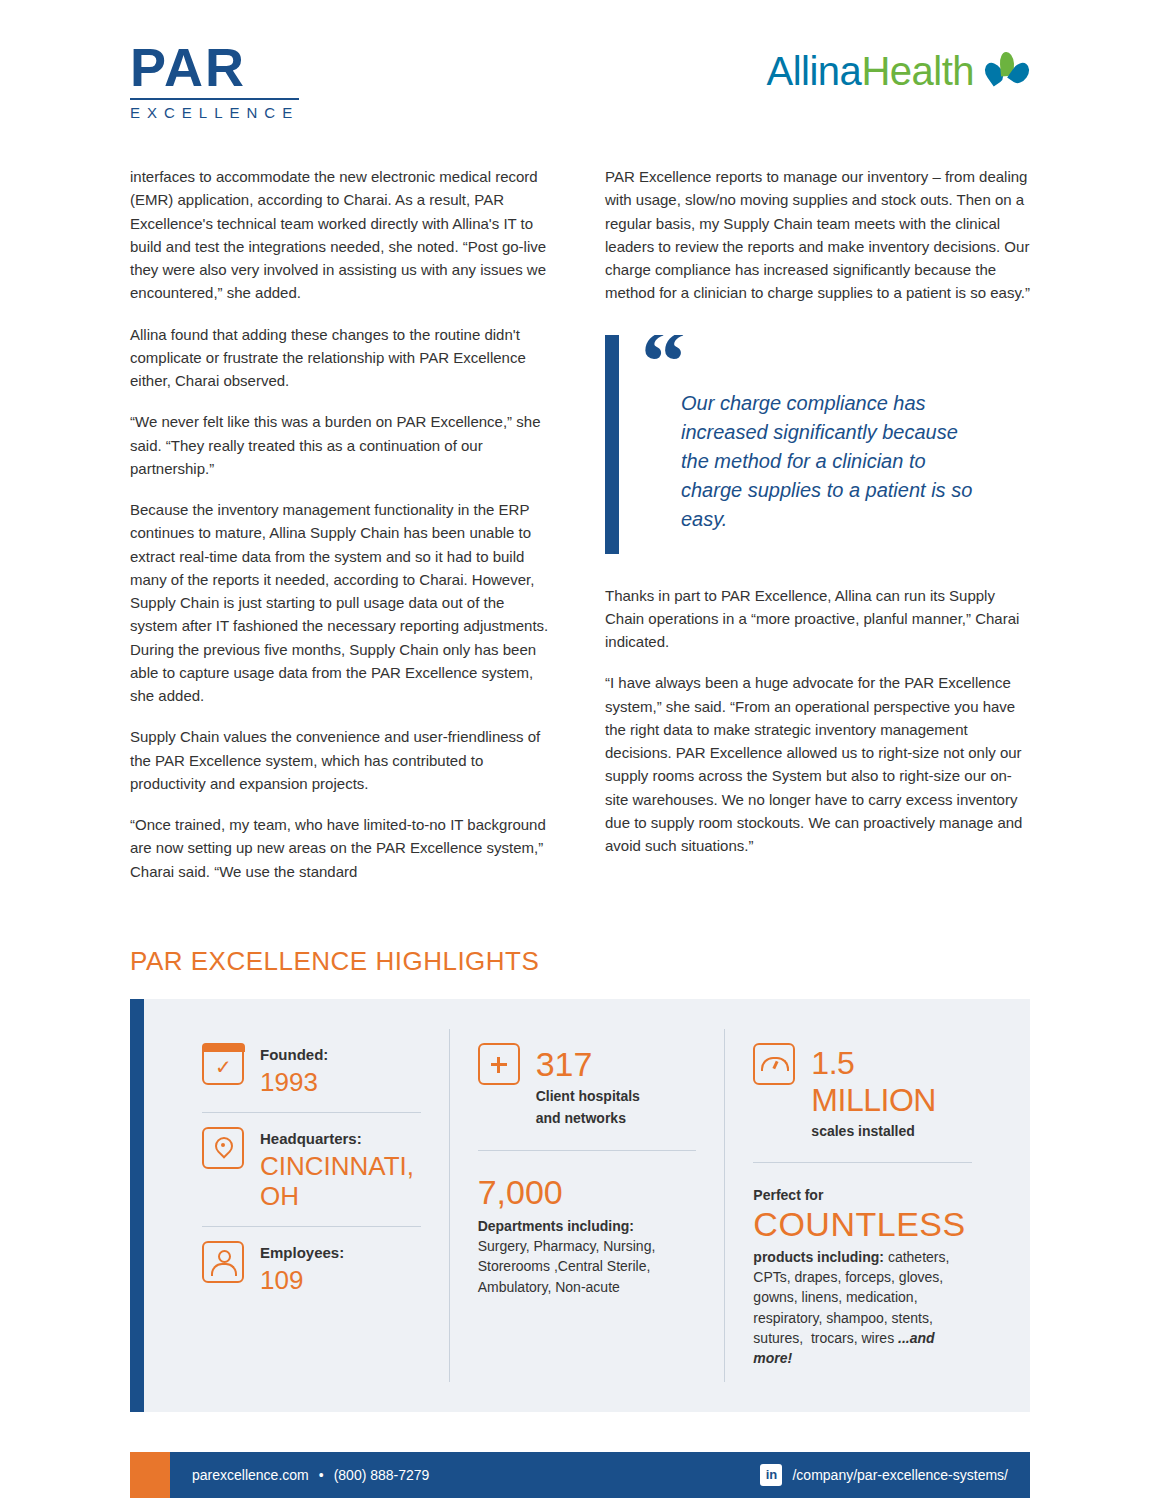PAR
EXCELLENCE
Allina Health
interfaces to accommodate the new electronic medical record (EMR) application, according to Charai. As a result, PAR Excellence's technical team worked directly with Allina's IT to build and test the integrations needed, she noted. “Post go-live they were also very involved in assisting us with any issues we encountered,” she added.
Allina found that adding these changes to the routine didn't complicate or frustrate the relationship with PAR Excellence either, Charai observed.
“We never felt like this was a burden on PAR Excellence,” she said. “They really treated this as a continuation of our partnership.”
Because the inventory management functionality in the ERP continues to mature, Allina Supply Chain has been unable to extract real-time data from the system and so it had to build many of the reports it needed, according to Charai. However, Supply Chain is just starting to pull usage data out of the system after IT fashioned the necessary reporting adjustments. During the previous five months, Supply Chain only has been able to capture usage data from the PAR Excellence system, she added.
Supply Chain values the convenience and user-friendliness of the PAR Excellence system, which has contributed to productivity and expansion projects.
“Once trained, my team, who have limited-to-no IT background are now setting up new areas on the PAR Excellence system,” Charai said. “We use the standard
PAR Excellence reports to manage our inventory – from dealing with usage, slow/no moving supplies and stock outs. Then on a regular basis, my Supply Chain team meets with the clinical leaders to review the reports and make inventory decisions. Our charge compliance has increased significantly because the method for a clinician to charge supplies to a patient is so easy.”
“
Our charge compliance has increased significantly because the method for a clinician to charge supplies to a patient is so easy.
Thanks in part to PAR Excellence, Allina can run its Supply Chain operations in a “more proactive, planful manner,” Charai indicated.
“I have always been a huge advocate for the PAR Excellence system,” she said. “From an operational perspective you have the right data to make strategic inventory management decisions. PAR Excellence allowed us to right-size not only our supply rooms across the System but also to right-size our on-site warehouses. We no longer have to carry excess inventory due to supply room stockouts. We can proactively manage and avoid such situations.”
PAR EXCELLENCE HIGHLIGHTS
Founded:
1993
Headquarters:
CINCINNATI, OH
Employees:
109
317
Client hospitals
and networks
7,000
Departments including:
Surgery, Pharmacy, Nursing, Storerooms ,Central Sterile, Ambulatory, Non-acute
1.5 MILLION
scales installed
Perfect for
COUNTLESS
products including: catheters, CPTs, drapes, forceps, gloves, gowns, linens, medication, respiratory, shampoo, stents, sutures, trocars, wires ...and more!
parexcellence.com•(800) 888-7279
in /company/par-excellence-systems/